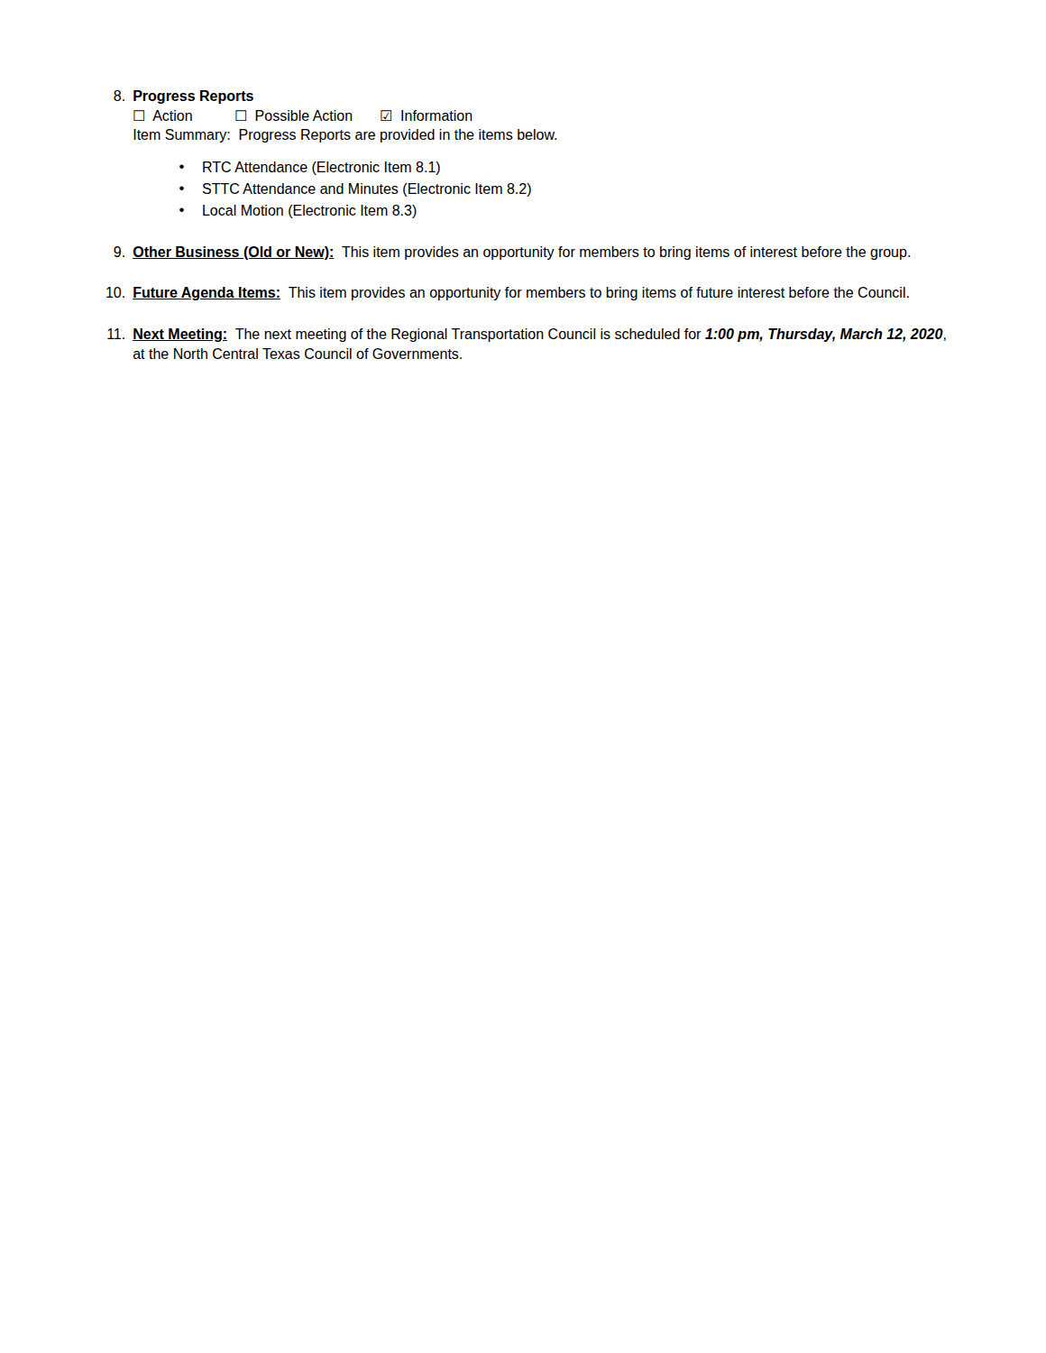8.
Progress Reports
☐ Action ☐ Possible Action ☑ Information
Item Summary: Progress Reports are provided in the items below.
RTC Attendance (Electronic Item 8.1)
STTC Attendance and Minutes (Electronic Item 8.2)
Local Motion (Electronic Item 8.3)
9.
Other Business (Old or New): This item provides an opportunity for members to bring items of interest before the group.
10.
Future Agenda Items: This item provides an opportunity for members to bring items of future interest before the Council.
11.
Next Meeting: The next meeting of the Regional Transportation Council is scheduled for 1:00 pm, Thursday, March 12, 2020, at the North Central Texas Council of Governments.